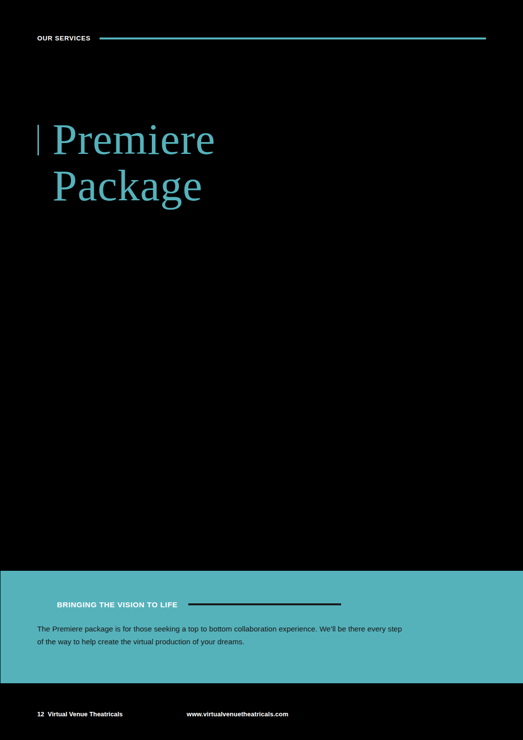Our Services
Premiere
Package
Bringing the Vision to Life
The Premiere package is for those seeking a top to bottom collaboration experience. We’ll be there every step of the way to help create the virtual production of your dreams.
12 Virtual Venue Theatricals www.virtualvenuetheatricals.com